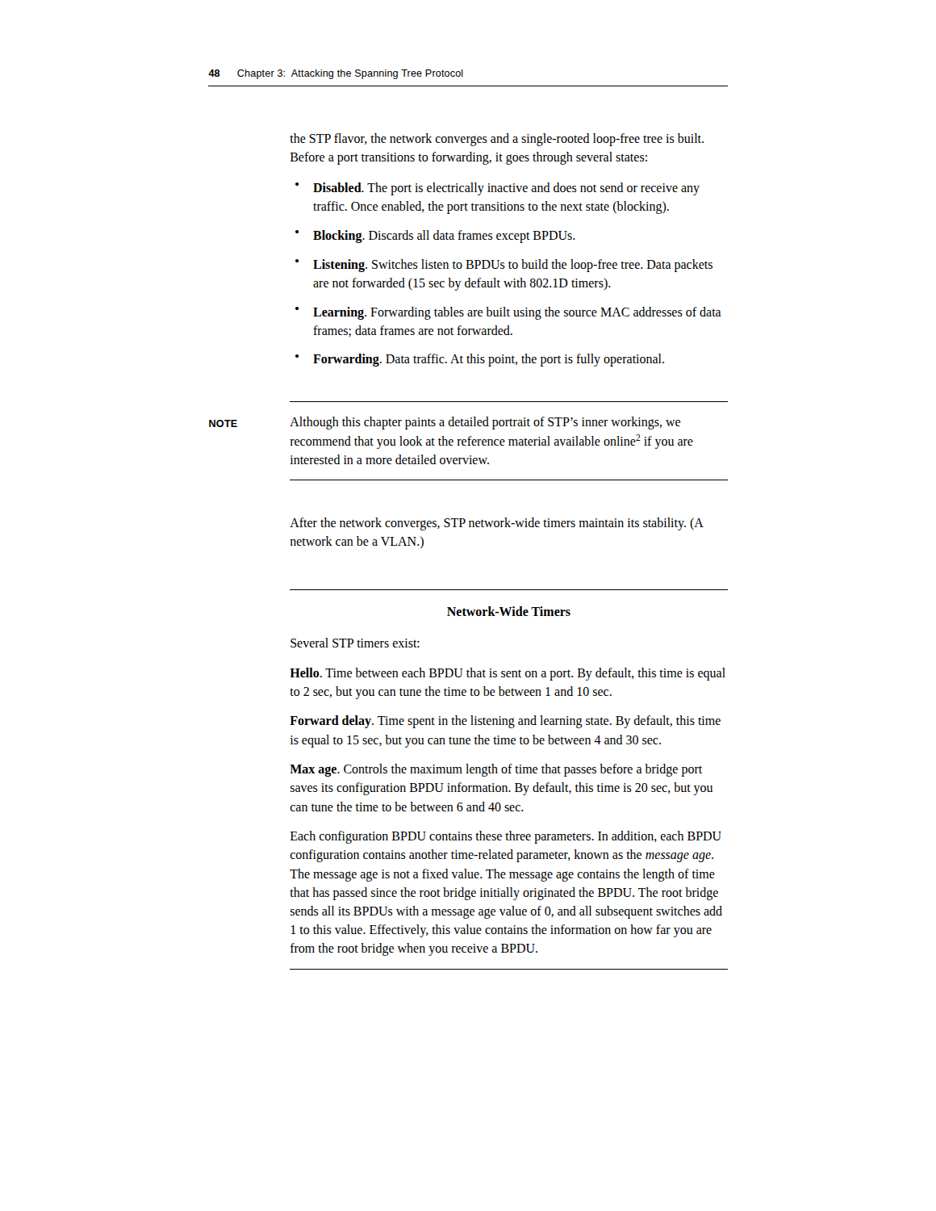48 Chapter 3: Attacking the Spanning Tree Protocol
the STP flavor, the network converges and a single-rooted loop-free tree is built. Before a port transitions to forwarding, it goes through several states:
Disabled. The port is electrically inactive and does not send or receive any traffic. Once enabled, the port transitions to the next state (blocking).
Blocking. Discards all data frames except BPDUs.
Listening. Switches listen to BPDUs to build the loop-free tree. Data packets are not forwarded (15 sec by default with 802.1D timers).
Learning. Forwarding tables are built using the source MAC addresses of data frames; data frames are not forwarded.
Forwarding. Data traffic. At this point, the port is fully operational.
NOTE
Although this chapter paints a detailed portrait of STP’s inner workings, we recommend that you look at the reference material available online2 if you are interested in a more detailed overview.
After the network converges, STP network-wide timers maintain its stability. (A network can be a VLAN.)
Network-Wide Timers
Several STP timers exist:
Hello. Time between each BPDU that is sent on a port. By default, this time is equal to 2 sec, but you can tune the time to be between 1 and 10 sec.
Forward delay. Time spent in the listening and learning state. By default, this time is equal to 15 sec, but you can tune the time to be between 4 and 30 sec.
Max age. Controls the maximum length of time that passes before a bridge port saves its configuration BPDU information. By default, this time is 20 sec, but you can tune the time to be between 6 and 40 sec.
Each configuration BPDU contains these three parameters. In addition, each BPDU configuration contains another time-related parameter, known as the message age. The message age is not a fixed value. The message age contains the length of time that has passed since the root bridge initially originated the BPDU. The root bridge sends all its BPDUs with a message age value of 0, and all subsequent switches add 1 to this value. Effectively, this value contains the information on how far you are from the root bridge when you receive a BPDU.